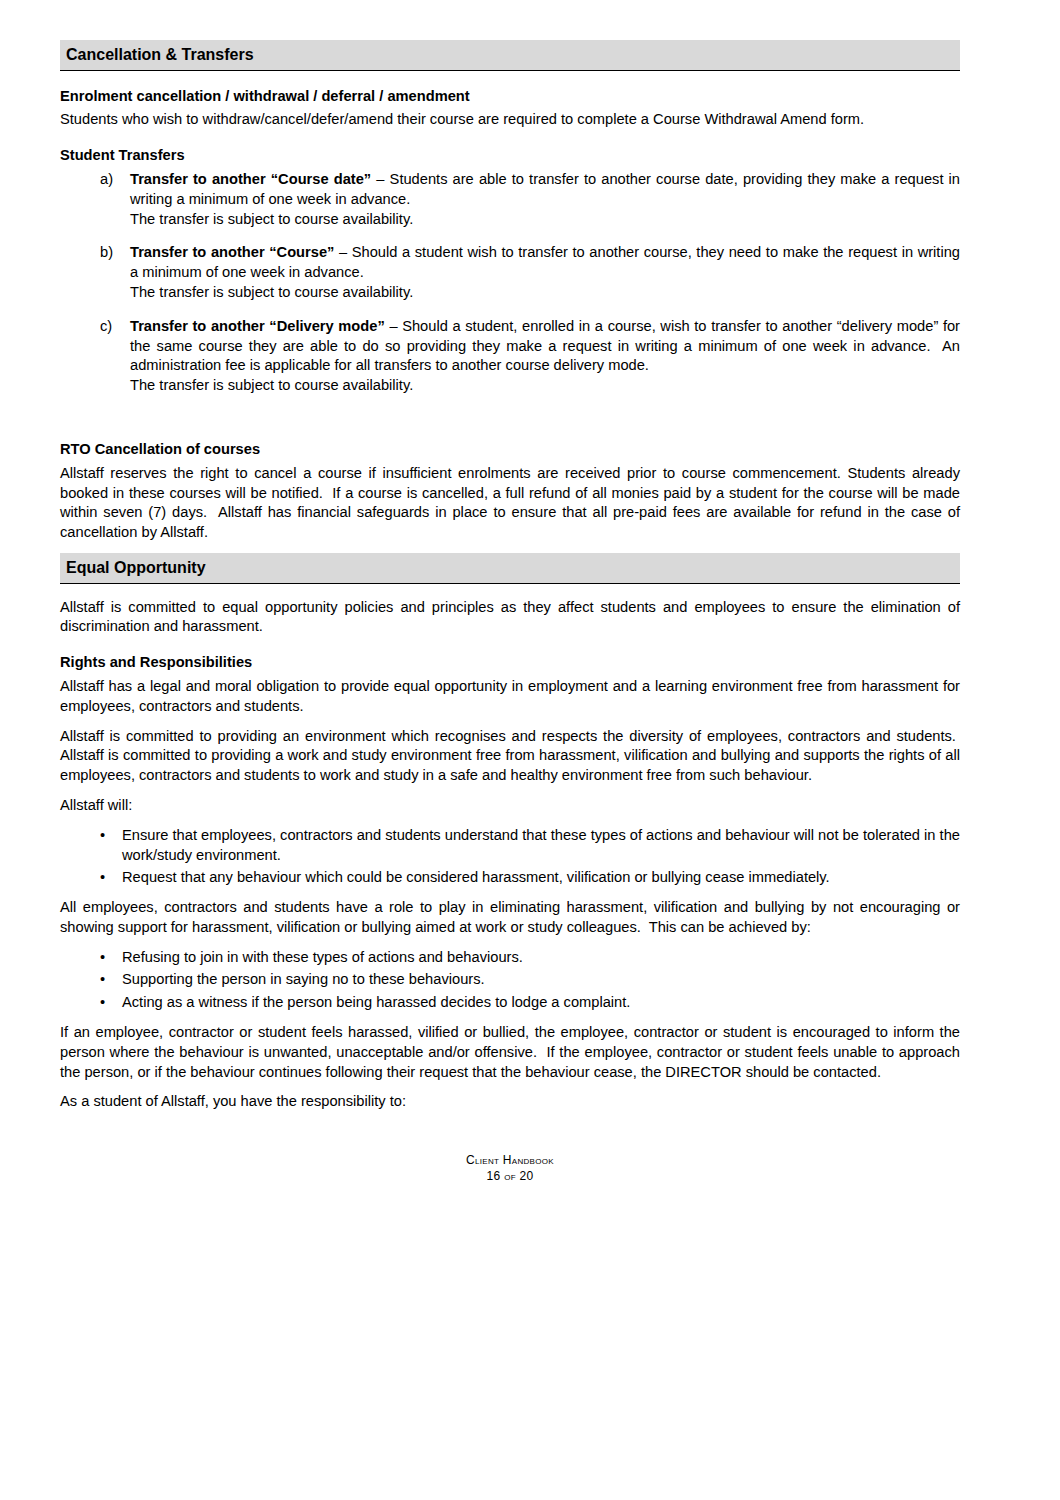Cancellation & Transfers
Enrolment cancellation / withdrawal / deferral / amendment
Students who wish to withdraw/cancel/defer/amend their course are required to complete a Course Withdrawal Amend form.
Student Transfers
a) Transfer to another “Course date” – Students are able to transfer to another course date, providing they make a request in writing a minimum of one week in advance.
The transfer is subject to course availability.
b) Transfer to another “Course” – Should a student wish to transfer to another course, they need to make the request in writing a minimum of one week in advance.
The transfer is subject to course availability.
c) Transfer to another “Delivery mode” – Should a student, enrolled in a course, wish to transfer to another “delivery mode” for the same course they are able to do so providing they make a request in writing a minimum of one week in advance. An administration fee is applicable for all transfers to another course delivery mode.
The transfer is subject to course availability.
RTO Cancellation of courses
Allstaff reserves the right to cancel a course if insufficient enrolments are received prior to course commencement. Students already booked in these courses will be notified. If a course is cancelled, a full refund of all monies paid by a student for the course will be made within seven (7) days. Allstaff has financial safeguards in place to ensure that all pre-paid fees are available for refund in the case of cancellation by Allstaff.
Equal Opportunity
Allstaff is committed to equal opportunity policies and principles as they affect students and employees to ensure the elimination of discrimination and harassment.
Rights and Responsibilities
Allstaff has a legal and moral obligation to provide equal opportunity in employment and a learning environment free from harassment for employees, contractors and students.
Allstaff is committed to providing an environment which recognises and respects the diversity of employees, contractors and students. Allstaff is committed to providing a work and study environment free from harassment, vilification and bullying and supports the rights of all employees, contractors and students to work and study in a safe and healthy environment free from such behaviour.
Allstaff will:
Ensure that employees, contractors and students understand that these types of actions and behaviour will not be tolerated in the work/study environment.
Request that any behaviour which could be considered harassment, vilification or bullying cease immediately.
All employees, contractors and students have a role to play in eliminating harassment, vilification and bullying by not encouraging or showing support for harassment, vilification or bullying aimed at work or study colleagues. This can be achieved by:
Refusing to join in with these types of actions and behaviours.
Supporting the person in saying no to these behaviours.
Acting as a witness if the person being harassed decides to lodge a complaint.
If an employee, contractor or student feels harassed, vilified or bullied, the employee, contractor or student is encouraged to inform the person where the behaviour is unwanted, unacceptable and/or offensive. If the employee, contractor or student feels unable to approach the person, or if the behaviour continues following their request that the behaviour cease, the DIRECTOR should be contacted.
As a student of Allstaff, you have the responsibility to:
Client Handbook
16 of 20